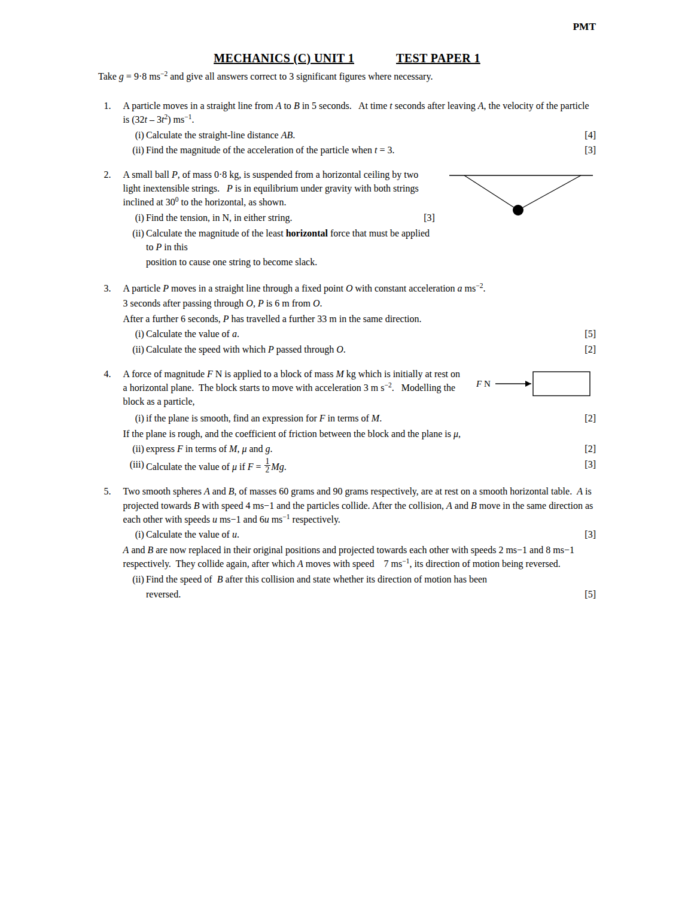PMT
MECHANICS (C) UNIT 1 TEST PAPER 1
Take g = 9·8 ms−2 and give all answers correct to 3 significant figures where necessary.
A particle moves in a straight line from A to B in 5 seconds. At time t seconds after leaving A, the velocity of the particle is (32t – 3t2) ms−1.
[4](i) Calculate the straight-line distance AB.
[3](ii) Find the magnitude of the acceleration of the particle when t = 3.
A small ball P, of mass 0·8 kg, is suspended from a horizontal ceiling by two light inextensible strings. P is in equilibrium under gravity with both strings inclined at 300 to the horizontal, as shown.
[3](i) Find the tension, in N, in either string.
(ii) Calculate the magnitude of the least horizontal force that must be applied to P in this
position to cause one string to become slack.
A particle P moves in a straight line through a fixed point O with constant acceleration a ms−2.
3 seconds after passing through O, P is 6 m from O.
After a further 6 seconds, P has travelled a further 33 m in the same direction.
[5](i) Calculate the value of a.
[2](ii) Calculate the speed with which P passed through O.
F N
A force of magnitude F N is applied to a block of mass M kg which is initially at rest on a horizontal plane. The block starts to move with acceleration 3 m s−2. Modelling the block as a particle,
[2](i) if the plane is smooth, find an expression for F in terms of M.
If the plane is rough, and the coefficient of friction between the block and the plane is μ,
[2](ii) express F in terms of M, μ and g.
[3](iii) Calculate the value of μ if F = 12 Mg.
Two smooth spheres A and B, of masses 60 grams and 90 grams respectively, are at rest on a smooth horizontal table. A is projected towards B with speed 4 ms−1 and the particles collide. After the collision, A and B move in the same direction as each other with speeds u ms−1 and 6u ms−1 respectively.
[3](i) Calculate the value of u.
A and B are now replaced in their original positions and projected towards each other with speeds 2 ms−1 and 8 ms−1 respectively. They collide again, after which A moves with speed 7 ms−1, its direction of motion being reversed.
(ii) Find the speed of B after this collision and state whether its direction of motion has been
[5] reversed.